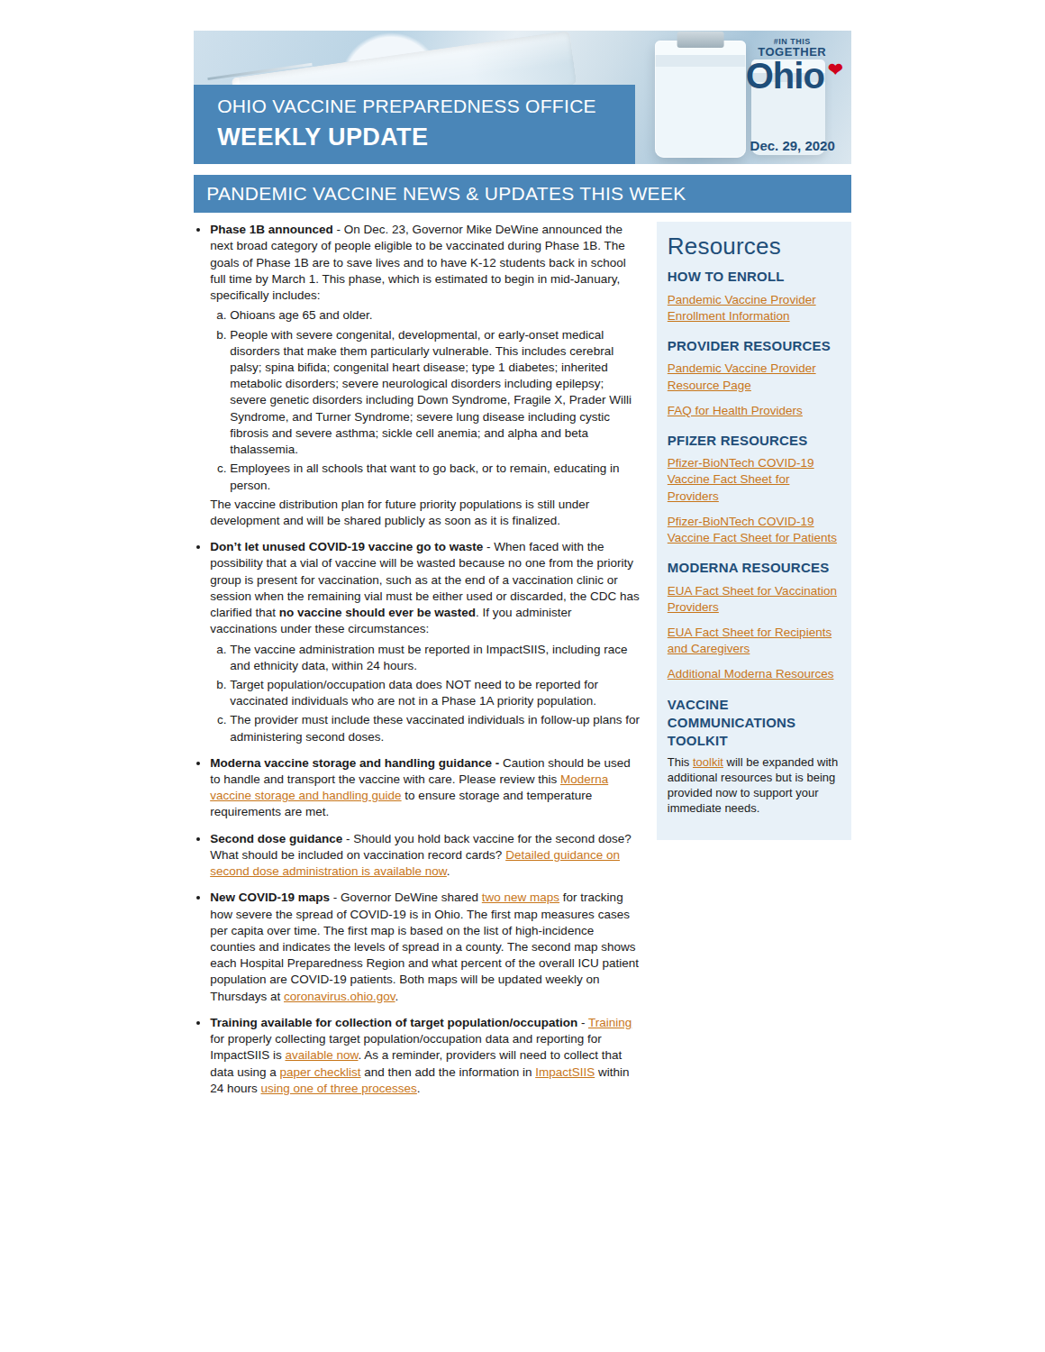#IN THIS
TOGETHER
Ohio❤
Ohio Vaccine Preparedness Office
Weekly Update
Dec. 29, 2020
Pandemic Vaccine News & Updates This Week
Phase 1B announced - On Dec. 23, Governor Mike DeWine announced the next broad category of people eligible to be vaccinated during Phase 1B. The goals of Phase 1B are to save lives and to have K-12 students back in school full time by March 1. This phase, which is estimated to begin in mid-January, specifically includes:
Ohioans age 65 and older.
People with severe congenital, developmental, or early-onset medical disorders that make them particularly vulnerable. This includes cerebral palsy; spina bifida; congenital heart disease; type 1 diabetes; inherited metabolic disorders; severe neurological disorders including epilepsy; severe genetic disorders including Down Syndrome, Fragile X, Prader Willi Syndrome, and Turner Syndrome; severe lung disease including cystic fibrosis and severe asthma; sickle cell anemia; and alpha and beta thalassemia.
Employees in all schools that want to go back, or to remain, educating in person.
The vaccine distribution plan for future priority populations is still under development and will be shared publicly as soon as it is finalized.
Don’t let unused COVID-19 vaccine go to waste - When faced with the possibility that a vial of vaccine will be wasted because no one from the priority group is present for vaccination, such as at the end of a vaccination clinic or session when the remaining vial must be either used or discarded, the CDC has clarified that no vaccine should ever be wasted. If you administer vaccinations under these circumstances:
The vaccine administration must be reported in ImpactSIIS, including race and ethnicity data, within 24 hours.
Target population/occupation data does NOT need to be reported for vaccinated individuals who are not in a Phase 1A priority population.
The provider must include these vaccinated individuals in follow-up plans for administering second doses.
Moderna vaccine storage and handling guidance - Caution should be used to handle and transport the vaccine with care. Please review this Moderna vaccine storage and handling guide to ensure storage and temperature requirements are met.
Second dose guidance - Should you hold back vaccine for the second dose? What should be included on vaccination record cards? Detailed guidance on second dose administration is available now.
New COVID-19 maps - Governor DeWine shared two new maps for tracking how severe the spread of COVID-19 is in Ohio. The first map measures cases per capita over time. The first map is based on the list of high-incidence counties and indicates the levels of spread in a county. The second map shows each Hospital Preparedness Region and what percent of the overall ICU patient population are COVID-19 patients. Both maps will be updated weekly on Thursdays at coronavirus.ohio.gov.
Training available for collection of target population/occupation - Training for properly collecting target population/occupation data and reporting for ImpactSIIS is available now. As a reminder, providers will need to collect that data using a paper checklist and then add the information in ImpactSIIS within 24 hours using one of three processes.
Resources
How to Enroll
Pandemic Vaccine Provider Enrollment Information
Provider Resources
Pandemic Vaccine Provider Resource Page
FAQ for Health Providers
Pfizer Resources
Pfizer-BioNTech COVID-19 Vaccine Fact Sheet for Providers
Pfizer-BioNTech COVID-19 Vaccine Fact Sheet for Patients
Moderna Resources
EUA Fact Sheet for Vaccination Providers
EUA Fact Sheet for Recipients and Caregivers
Additional Moderna Resources
Vaccine Communications Toolkit
This toolkit will be expanded with additional resources but is being provided now to support your immediate needs.